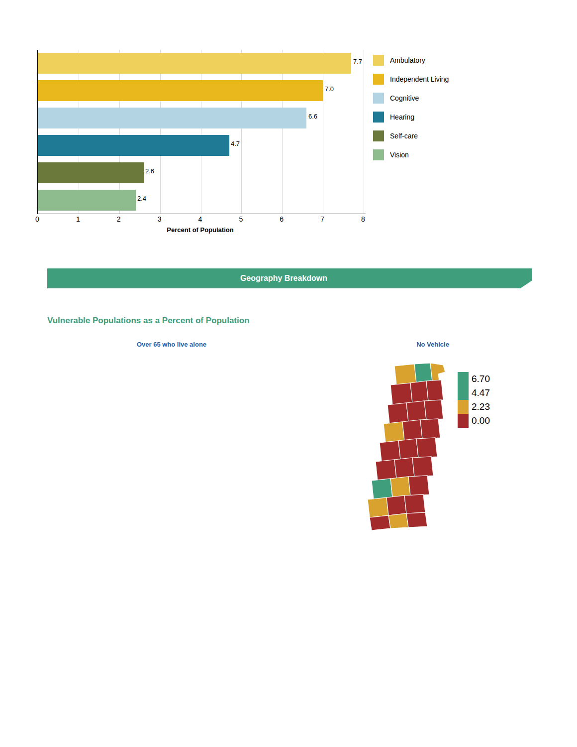7.7
7.0
6.6
4.7
2.6
2.4
0 1 2 3 4 5 6 7 8
Percent of Population
Ambulatory
Independent Living
Cognitive
Hearing
Self-care
Vision
Geography Breakdown
Vulnerable Populations as a Percent of Population
Over 65 who live alone
No Vehicle
6.70
4.47
2.23
0.00